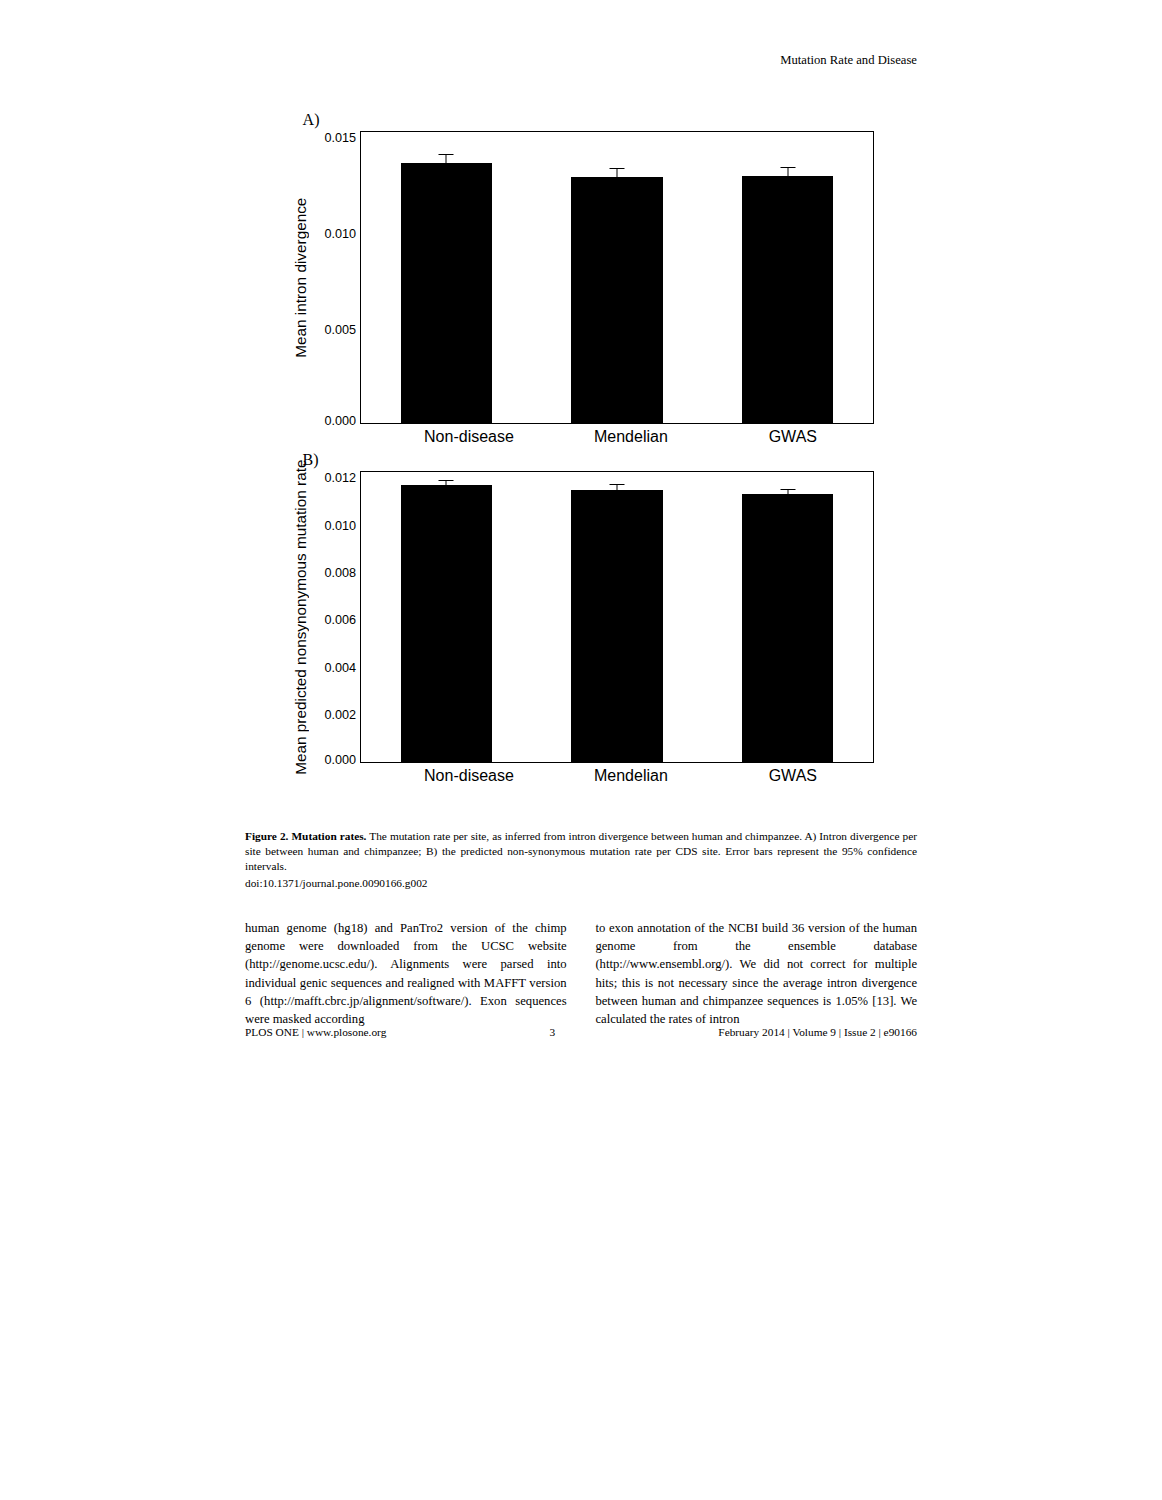Mutation Rate and Disease
A)
Mean intron divergence
0.015 0.010 0.005 0.000
Non-disease Mendelian GWAS
B)
Mean predicted nonsynonymous mutation rate
0.012 0.010 0.008 0.006 0.004 0.002 0.000
Non-disease Mendelian GWAS
Figure 2. Mutation rates. The mutation rate per site, as inferred from intron divergence between human and chimpanzee. A) Intron divergence per site between human and chimpanzee; B) the predicted non-synonymous mutation rate per CDS site. Error bars represent the 95% confidence intervals.
doi:10.1371/journal.pone.0090166.g002
human genome (hg18) and PanTro2 version of the chimp genome were downloaded from the UCSC website (http://genome.ucsc.edu/). Alignments were parsed into individual genic sequences and realigned with MAFFT version 6 (http://mafft.cbrc.jp/alignment/software/). Exon sequences were masked according
to exon annotation of the NCBI build 36 version of the human genome from the ensemble database (http://www.ensembl.org/). We did not correct for multiple hits; this is not necessary since the average intron divergence between human and chimpanzee sequences is 1.05% [13]. We calculated the rates of intron
PLOS ONE | www.plosone.org 3 February 2014 | Volume 9 | Issue 2 | e90166